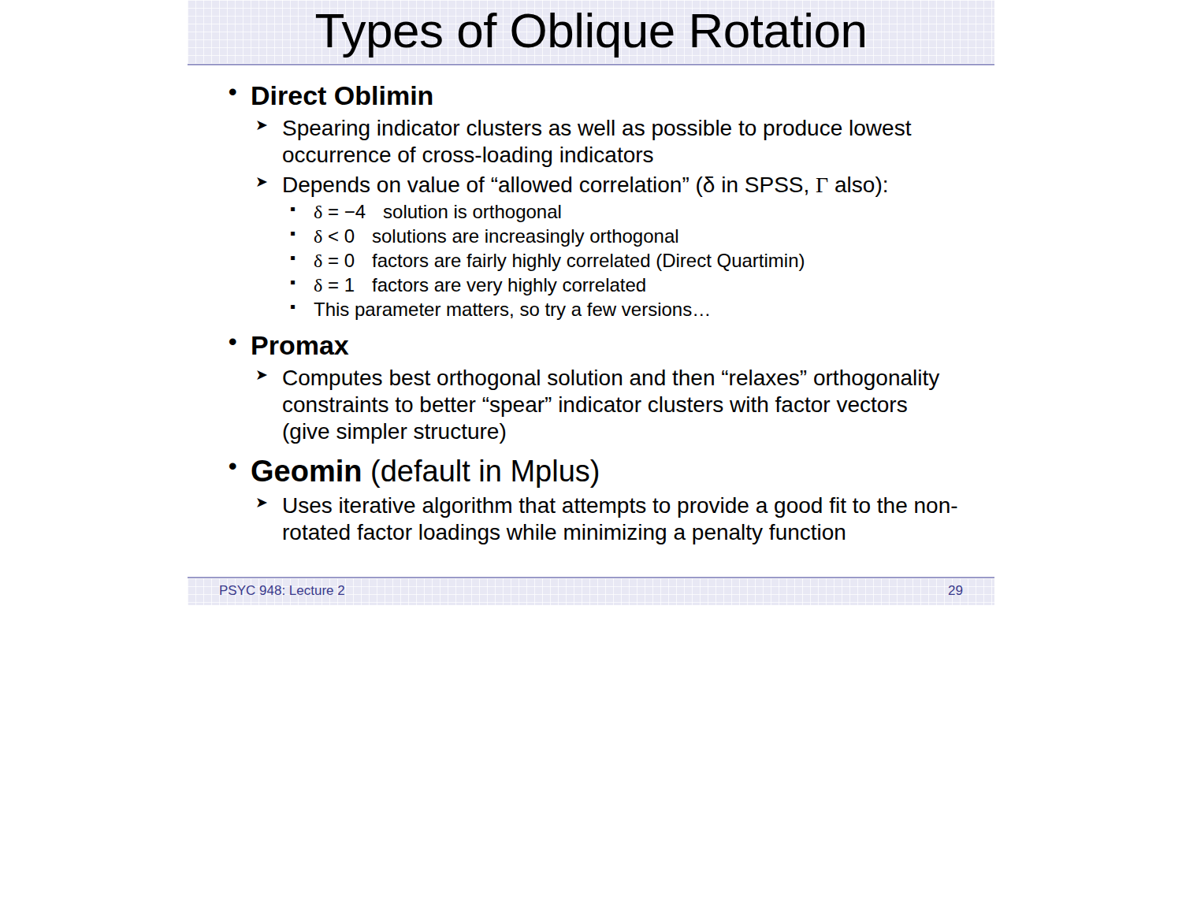Types of Oblique Rotation
Direct Oblimin
Spearing indicator clusters as well as possible to produce lowest occurrence of cross-loading indicators
Depends on value of “allowed correlation” (δ in SPSS, Γ also):
δ = −4 solution is orthogonal
δ < 0 solutions are increasingly orthogonal
δ = 0 factors are fairly highly correlated (Direct Quartimin)
δ = 1 factors are very highly correlated
This parameter matters, so try a few versions…
Promax
Computes best orthogonal solution and then “relaxes” orthogonality constraints to better “spear” indicator clusters with factor vectors (give simpler structure)
Geomin (default in Mplus)
Uses iterative algorithm that attempts to provide a good fit to the non-rotated factor loadings while minimizing a penalty function
PSYC 948: Lecture 2
29